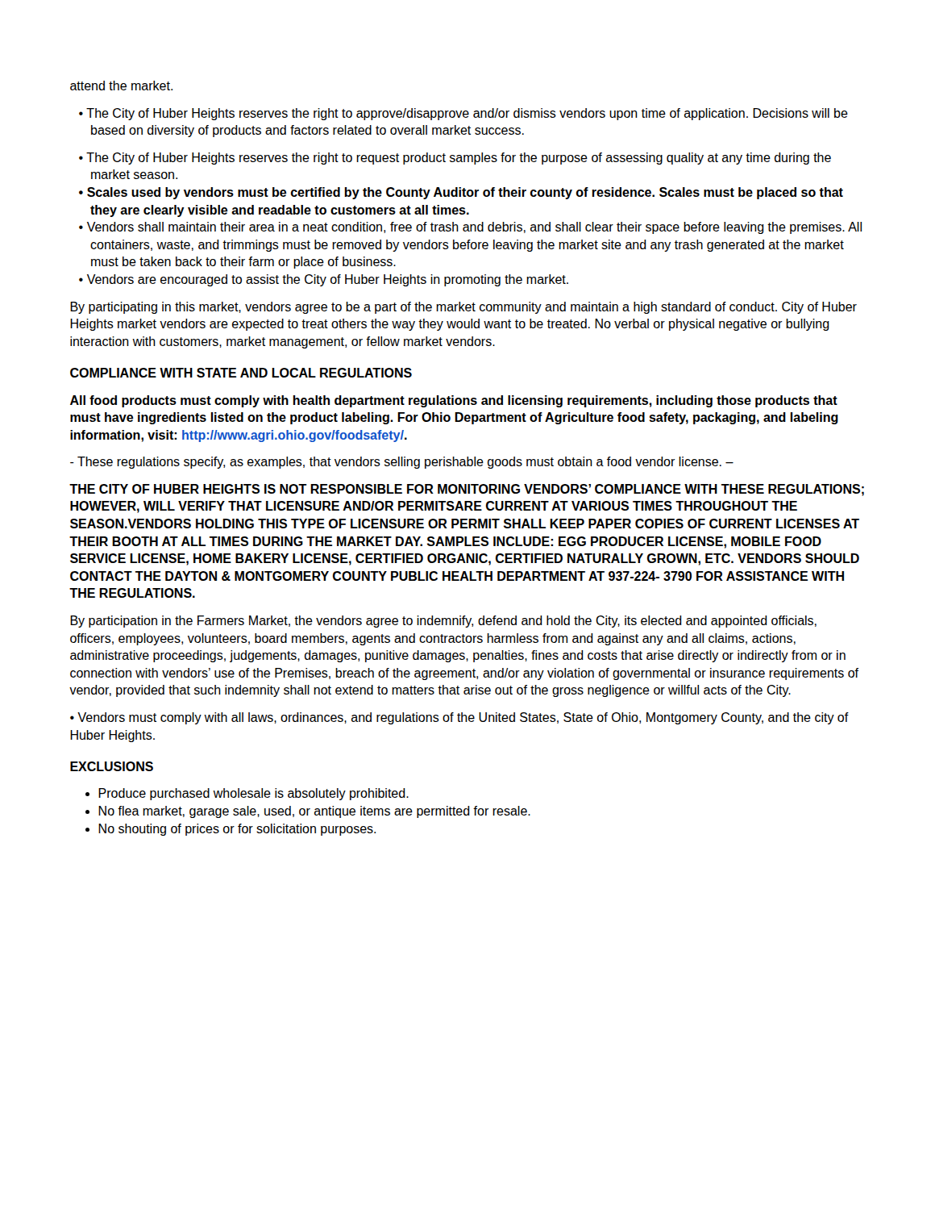attend the market.
• The City of Huber Heights reserves the right to approve/disapprove and/or dismiss vendors upon time of application. Decisions will be based on diversity of products and factors related to overall market success.
• The City of Huber Heights reserves the right to request product samples for the purpose of assessing quality at any time during the market season.
• Scales used by vendors must be certified by the County Auditor of their county of residence. Scales must be placed so that they are clearly visible and readable to customers at all times.
• Vendors shall maintain their area in a neat condition, free of trash and debris, and shall clear their space before leaving the premises. All containers, waste, and trimmings must be removed by vendors before leaving the market site and any trash generated at the market must be taken back to their farm or place of business.
• Vendors are encouraged to assist the City of Huber Heights in promoting the market.
By participating in this market, vendors agree to be a part of the market community and maintain a high standard of conduct. City of Huber Heights market vendors are expected to treat others the way they would want to be treated. No verbal or physical negative or bullying interaction with customers, market management, or fellow market vendors.
COMPLIANCE WITH STATE AND LOCAL REGULATIONS
All food products must comply with health department regulations and licensing requirements, including those products that must have ingredients listed on the product labeling. For Ohio Department of Agriculture food safety, packaging, and labeling information, visit: http://www.agri.ohio.gov/foodsafety/.
- These regulations specify, as examples, that vendors selling perishable goods must obtain a food vendor license. –
THE CITY OF HUBER HEIGHTS IS NOT RESPONSIBLE FOR MONITORING VENDORS’ COMPLIANCE WITH THESE REGULATIONS; HOWEVER, WILL VERIFY THAT LICENSURE AND/OR PERMITSARE CURRENT AT VARIOUS TIMES THROUGHOUT THE SEASON.VENDORS HOLDING THIS TYPE OF LICENSURE OR PERMIT SHALL KEEP PAPER COPIES OF CURRENT LICENSES AT THEIR BOOTH AT ALL TIMES DURING THE MARKET DAY. SAMPLES INCLUDE: EGG PRODUCER LICENSE, MOBILE FOOD SERVICE LICENSE, HOME BAKERY LICENSE, CERTIFIED ORGANIC, CERTIFIED NATURALLY GROWN, ETC. VENDORS SHOULD CONTACT THE DAYTON & MONTGOMERY COUNTY PUBLIC HEALTH DEPARTMENT AT 937-224- 3790 FOR ASSISTANCE WITH THE REGULATIONS.
By participation in the Farmers Market, the vendors agree to indemnify, defend and hold the City, its elected and appointed officials, officers, employees, volunteers, board members, agents and contractors harmless from and against any and all claims, actions, administrative proceedings, judgements, damages, punitive damages, penalties, fines and costs that arise directly or indirectly from or in connection with vendors’ use of the Premises, breach of the agreement, and/or any violation of governmental or insurance requirements of vendor, provided that such indemnity shall not extend to matters that arise out of the gross negligence or willful acts of the City.
• Vendors must comply with all laws, ordinances, and regulations of the United States, State of Ohio, Montgomery County, and the city of Huber Heights.
EXCLUSIONS
Produce purchased wholesale is absolutely prohibited.
No flea market, garage sale, used, or antique items are permitted for resale.
No shouting of prices or for solicitation purposes.